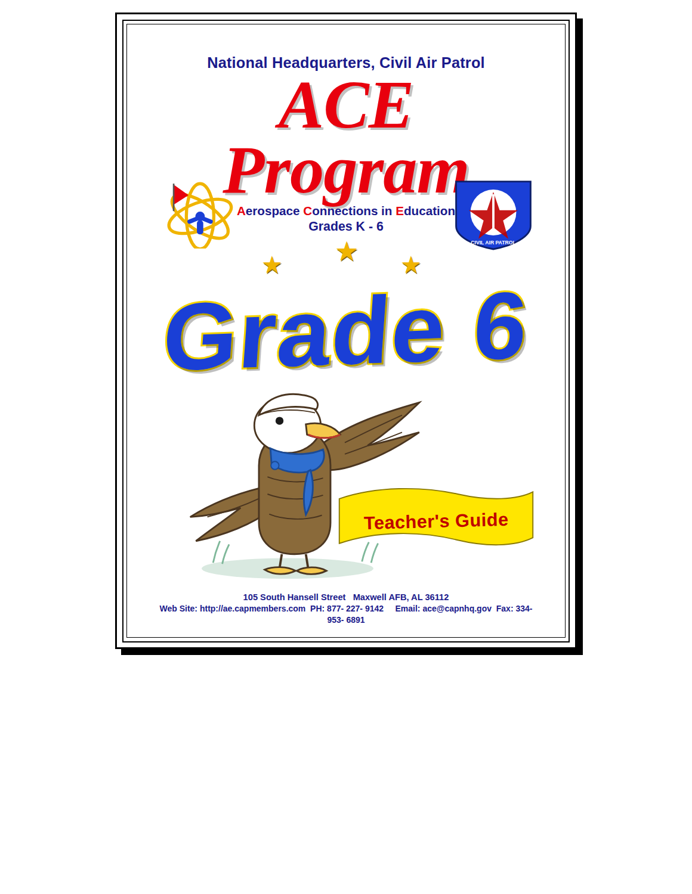National Headquarters, Civil Air Patrol
ACE Program
Aerospace Connections in Education
Grades K - 6
CIVIL AIR PATROL
★ ★ ★
Grade 6
Teacher's Guide
105 South Hansell Street Maxwell AFB, AL 36112
Web Site: http://ae.capmembers.com PH: 877- 227- 9142 Email: ace@capnhq.gov Fax: 334- 953- 6891